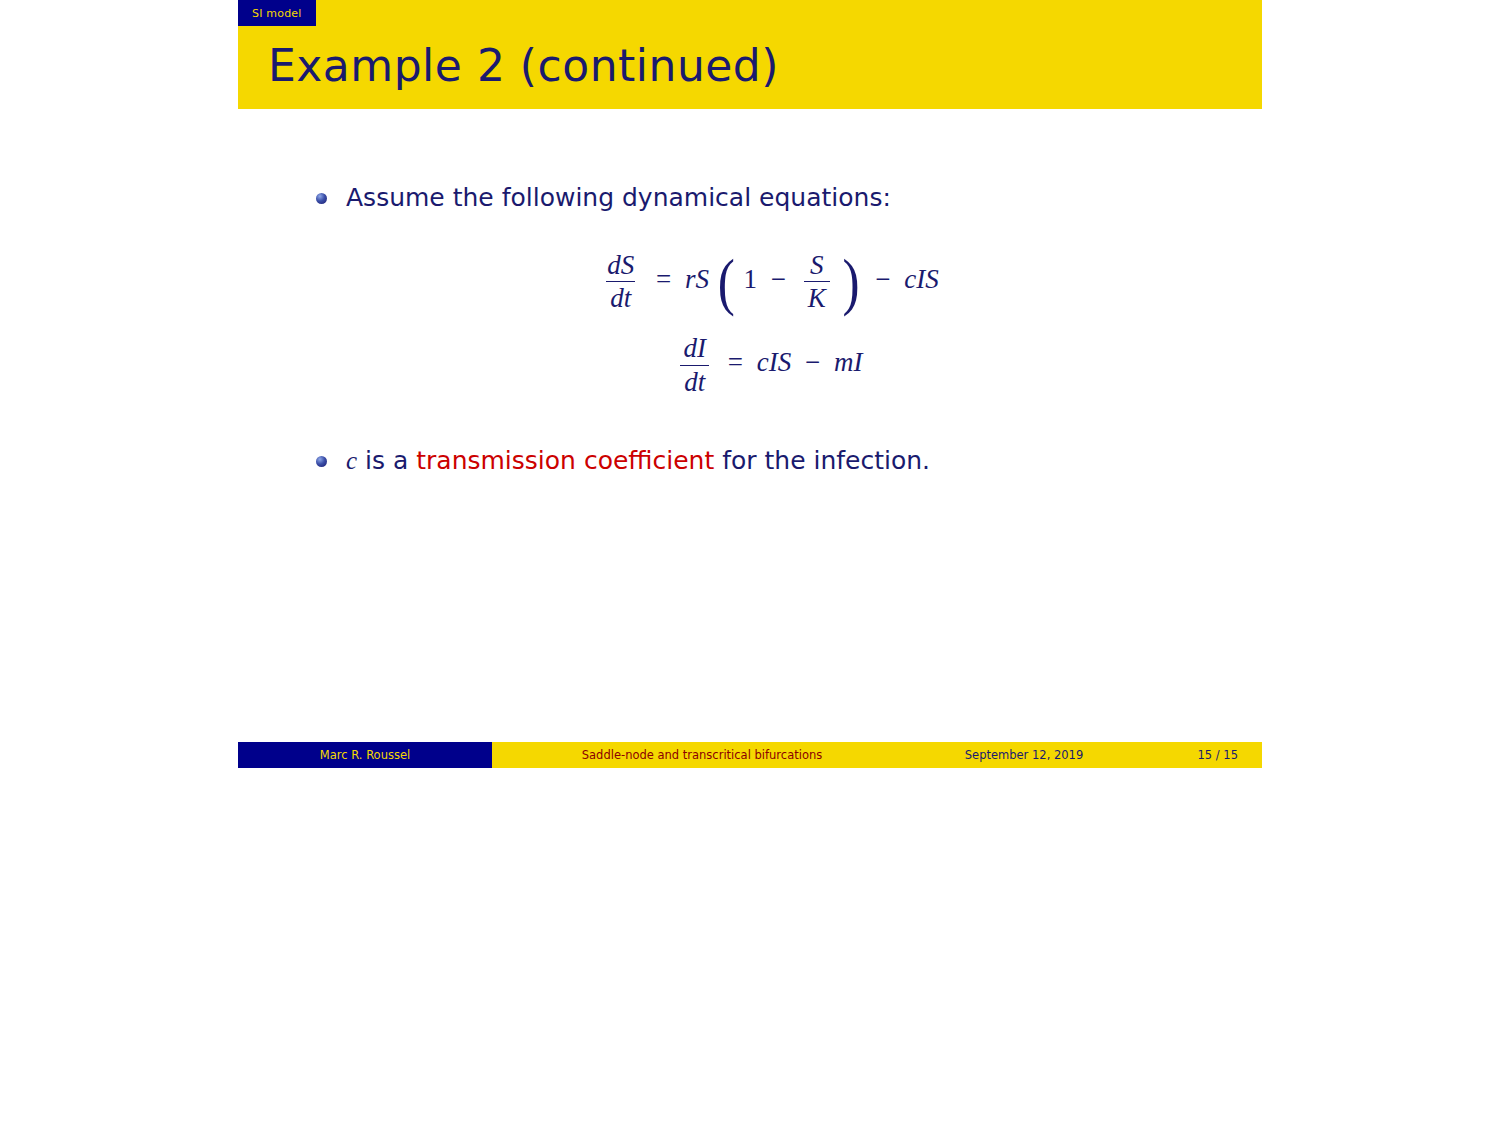SI model
Example 2 (continued)
Assume the following dynamical equations:
dS dt = rS ( 1 − SK ) − cIS
dI dt = cIS − mI
c is a transmission coefficient for the infection.
Marc R. Roussel
Saddle-node and transcritical bifurcations
September 12, 2019
15 / 15